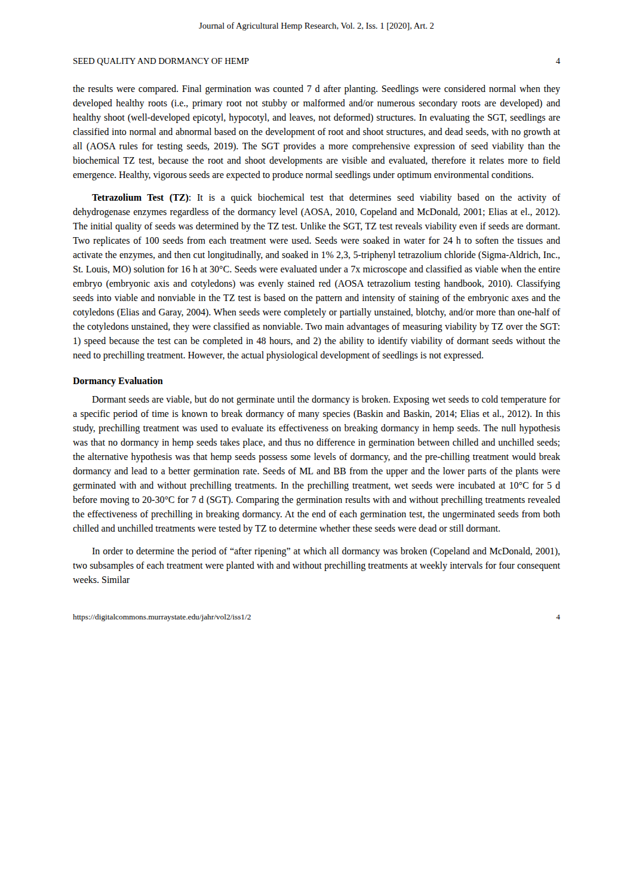Journal of Agricultural Hemp Research, Vol. 2, Iss. 1 [2020], Art. 2
Seed Quality and Dormancy of Hemp 4
the results were compared. Final germination was counted 7 d after planting. Seedlings were considered normal when they developed healthy roots (i.e., primary root not stubby or malformed and/or numerous secondary roots are developed) and healthy shoot (well-developed epicotyl, hypocotyl, and leaves, not deformed) structures. In evaluating the SGT, seedlings are classified into normal and abnormal based on the development of root and shoot structures, and dead seeds, with no growth at all (AOSA rules for testing seeds, 2019). The SGT provides a more comprehensive expression of seed viability than the biochemical TZ test, because the root and shoot developments are visible and evaluated, therefore it relates more to field emergence. Healthy, vigorous seeds are expected to produce normal seedlings under optimum environmental conditions.
Tetrazolium Test (TZ): It is a quick biochemical test that determines seed viability based on the activity of dehydrogenase enzymes regardless of the dormancy level (AOSA, 2010, Copeland and McDonald, 2001; Elias at el., 2012). The initial quality of seeds was determined by the TZ test. Unlike the SGT, TZ test reveals viability even if seeds are dormant. Two replicates of 100 seeds from each treatment were used. Seeds were soaked in water for 24 h to soften the tissues and activate the enzymes, and then cut longitudinally, and soaked in 1% 2,3, 5-triphenyl tetrazolium chloride (Sigma-Aldrich, Inc., St. Louis, MO) solution for 16 h at 30°C. Seeds were evaluated under a 7x microscope and classified as viable when the entire embryo (embryonic axis and cotyledons) was evenly stained red (AOSA tetrazolium testing handbook, 2010). Classifying seeds into viable and nonviable in the TZ test is based on the pattern and intensity of staining of the embryonic axes and the cotyledons (Elias and Garay, 2004). When seeds were completely or partially unstained, blotchy, and/or more than one-half of the cotyledons unstained, they were classified as nonviable. Two main advantages of measuring viability by TZ over the SGT: 1) speed because the test can be completed in 48 hours, and 2) the ability to identify viability of dormant seeds without the need to prechilling treatment. However, the actual physiological development of seedlings is not expressed.
Dormancy Evaluation
Dormant seeds are viable, but do not germinate until the dormancy is broken. Exposing wet seeds to cold temperature for a specific period of time is known to break dormancy of many species (Baskin and Baskin, 2014; Elias et al., 2012). In this study, prechilling treatment was used to evaluate its effectiveness on breaking dormancy in hemp seeds. The null hypothesis was that no dormancy in hemp seeds takes place, and thus no difference in germination between chilled and unchilled seeds; the alternative hypothesis was that hemp seeds possess some levels of dormancy, and the pre-chilling treatment would break dormancy and lead to a better germination rate. Seeds of ML and BB from the upper and the lower parts of the plants were germinated with and without prechilling treatments. In the prechilling treatment, wet seeds were incubated at 10°C for 5 d before moving to 20-30°C for 7 d (SGT). Comparing the germination results with and without prechilling treatments revealed the effectiveness of prechilling in breaking dormancy. At the end of each germination test, the ungerminated seeds from both chilled and unchilled treatments were tested by TZ to determine whether these seeds were dead or still dormant.
In order to determine the period of “after ripening” at which all dormancy was broken (Copeland and McDonald, 2001), two subsamples of each treatment were planted with and without prechilling treatments at weekly intervals for four consequent weeks. Similar
https://digitalcommons.murraystate.edu/jahr/vol2/iss1/2 4